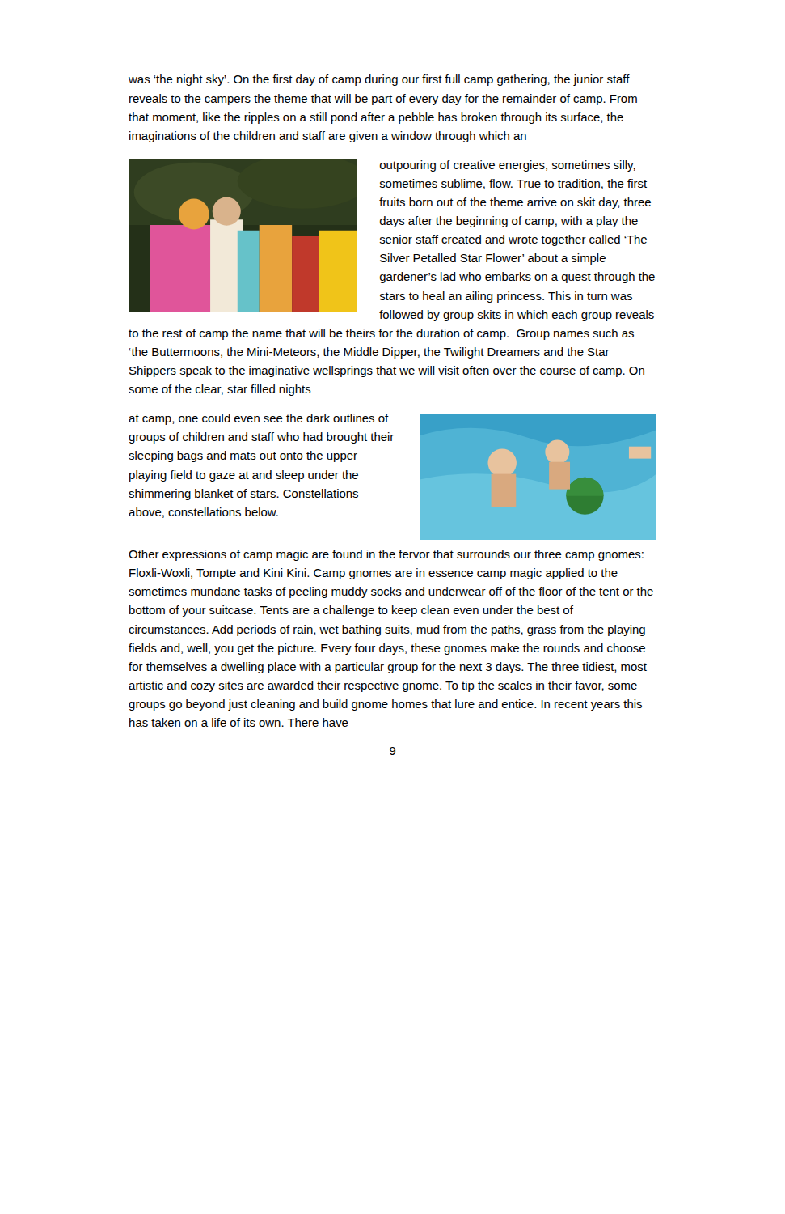was ‘the night sky’. On the first day of camp during our first full camp gathering, the junior staff reveals to the campers the theme that will be part of every day for the remainder of camp. From that moment, like the ripples on a still pond after a pebble has broken through its surface, the imaginations of the children and staff are given a window through which an
outpouring of creative energies, sometimes silly, sometimes sublime, flow. True to tradition, the first fruits born out of the theme arrive on skit day, three days after the beginning of camp, with a play the senior staff created and wrote together called ‘The Silver Petalled Star Flower’ about a simple gardener’s lad who embarks on a quest through the stars to heal an ailing princess. This in turn was followed by group skits in which each group reveals to the rest of camp the name that will be theirs for the duration of camp. Group names such as ‘the Buttermoons, the Mini-Meteors, the Middle Dipper, the Twilight Dreamers and the Star Shippers speak to the imaginative wellsprings that we will visit often over the course of camp. On some of the clear, star filled nights
at camp, one could even see the dark outlines of groups of children and staff who had brought their sleeping bags and mats out onto the upper playing field to gaze at and sleep under the shimmering blanket of stars. Constellations above, constellations below.
Other expressions of camp magic are found in the fervor that surrounds our three camp gnomes: Floxli-Woxli, Tompte and Kini Kini. Camp gnomes are in essence camp magic applied to the sometimes mundane tasks of peeling muddy socks and underwear off of the floor of the tent or the bottom of your suitcase. Tents are a challenge to keep clean even under the best of circumstances. Add periods of rain, wet bathing suits, mud from the paths, grass from the playing fields and, well, you get the picture. Every four days, these gnomes make the rounds and choose for themselves a dwelling place with a particular group for the next 3 days. The three tidiest, most artistic and cozy sites are awarded their respective gnome. To tip the scales in their favor, some groups go beyond just cleaning and build gnome homes that lure and entice. In recent years this has taken on a life of its own. There have
9